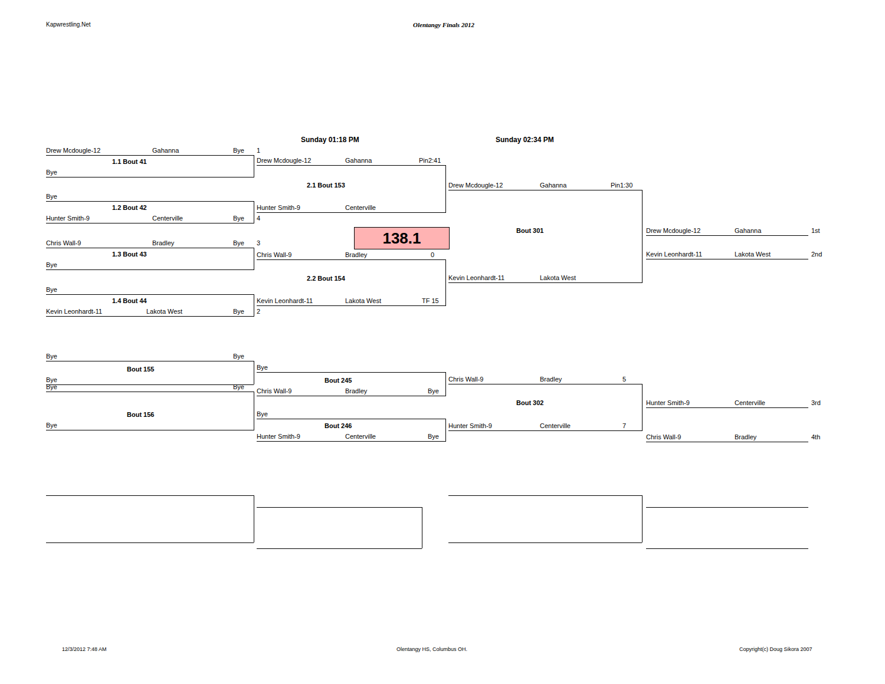Kapwrestling.Net
Olentangy Finals 2012
Sunday 01:18 PM
Sunday 02:34 PM
138.1
Drew Mcdougle-12
Gahanna
Bye
1
1.1 Bout 41
Bye
Bye
1.2 Bout 42
Hunter Smith-9
Centerville
Bye
4
Chris Wall-9
Bradley
Bye
3
1.3 Bout 43
Bye
Bye
1.4 Bout 44
Kevin Leonhardt-11
Lakota West
Bye
2
Drew Mcdougle-12
Gahanna
Pin2:41
2.1 Bout 153
Hunter Smith-9
Centerville
Chris Wall-9
Bradley
0
2.2 Bout 154
Kevin Leonhardt-11
Lakota West
TF 15
Drew Mcdougle-12
Gahanna
Pin1:30
Bout 301
Kevin Leonhardt-11
Lakota West
Drew Mcdougle-12
Gahanna
1st
Kevin Leonhardt-11
Lakota West
2nd
Bye
Bye
Bout 155
Bye
Bye
Bye
Bout 156
Bye
Bye
Bout 245
Chris Wall-9
Bradley
Bye
Bye
Bout 246
Hunter Smith-9
Centerville
Bye
Chris Wall-9
Bradley
5
Bout 302
Hunter Smith-9
Centerville
7
Hunter Smith-9
Centerville
3rd
Chris Wall-9
Bradley
4th
12/3/2012 7:48 AM
Olentangy HS, Columbus OH.
Copyright(c) Doug Sikora 2007